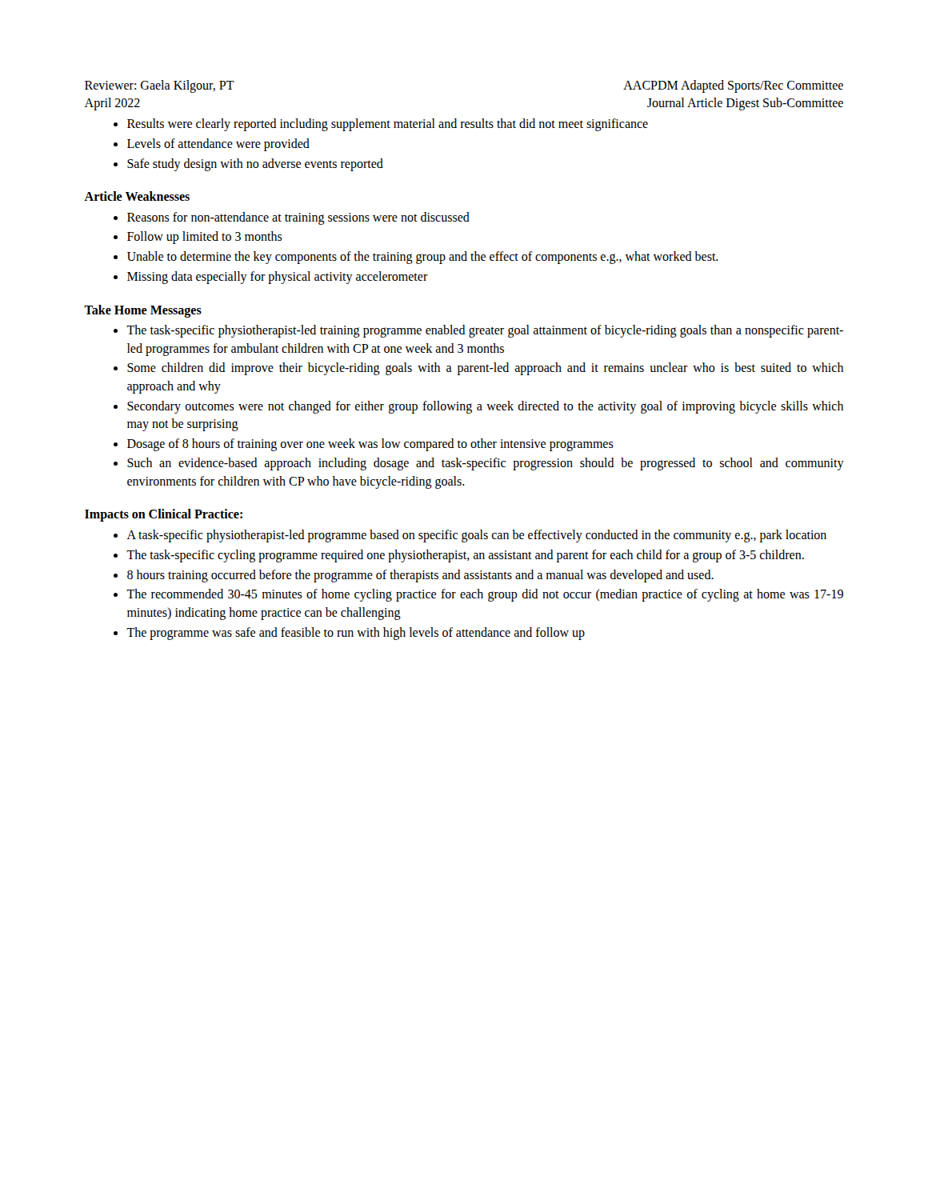Reviewer: Gaela Kilgour, PT
April 2022
AACPDM Adapted Sports/Rec Committee
Journal Article Digest Sub-Committee
Results were clearly reported including supplement material and results that did not meet significance
Levels of attendance were provided
Safe study design with no adverse events reported
Article Weaknesses
Reasons for non-attendance at training sessions were not discussed
Follow up limited to 3 months
Unable to determine the key components of the training group and the effect of components e.g., what worked best.
Missing data especially for physical activity accelerometer
Take Home Messages
The task-specific physiotherapist-led training programme enabled greater goal attainment of bicycle-riding goals than a nonspecific parent-led programmes for ambulant children with CP at one week and 3 months
Some children did improve their bicycle-riding goals with a parent-led approach and it remains unclear who is best suited to which approach and why
Secondary outcomes were not changed for either group following a week directed to the activity goal of improving bicycle skills which may not be surprising
Dosage of 8 hours of training over one week was low compared to other intensive programmes
Such an evidence-based approach including dosage and task-specific progression should be progressed to school and community environments for children with CP who have bicycle-riding goals.
Impacts on Clinical Practice:
A task-specific physiotherapist-led programme based on specific goals can be effectively conducted in the community e.g., park location
The task-specific cycling programme required one physiotherapist, an assistant and parent for each child for a group of 3-5 children.
8 hours training occurred before the programme of therapists and assistants and a manual was developed and used.
The recommended 30-45 minutes of home cycling practice for each group did not occur (median practice of cycling at home was 17-19 minutes) indicating home practice can be challenging
The programme was safe and feasible to run with high levels of attendance and follow up